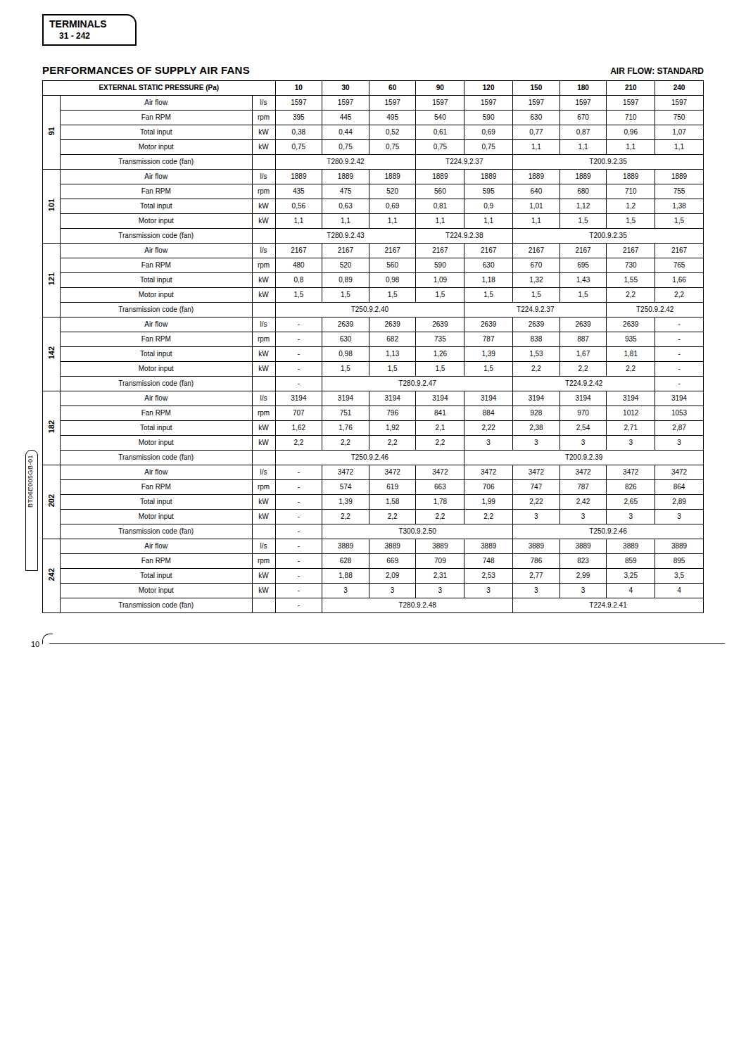TERMINALS
31 - 242
PERFORMANCES OF SUPPLY AIR FANS
AIR FLOW: STANDARD
| EXTERNAL STATIC PRESSURE (Pa) | 10 | 30 | 60 | 90 | 120 | 150 | 180 | 210 | 240 |
| --- | --- | --- | --- | --- | --- | --- | --- | --- | --- |
| 91 | Air flow | l/s | 1597 | 1597 | 1597 | 1597 | 1597 | 1597 | 1597 | 1597 | 1597 |
| Fan RPM | rpm | 395 | 445 | 495 | 540 | 590 | 630 | 670 | 710 | 750 |
| Total input | kW | 0,38 | 0,44 | 0,52 | 0,61 | 0,69 | 0,77 | 0,87 | 0,96 | 1,07 |
| Motor input | kW | 0,75 | 0,75 | 0,75 | 0,75 | 0,75 | 1,1 | 1,1 | 1,1 | 1,1 |
| Transmission code (fan) | | T280.9.2.42 | T224.9.2.37 | T200.9.2.35 |
| 101 | Air flow | l/s | 1889 | 1889 | 1889 | 1889 | 1889 | 1889 | 1889 | 1889 | 1889 |
| Fan RPM | rpm | 435 | 475 | 520 | 560 | 595 | 640 | 680 | 710 | 755 |
| Total input | kW | 0,56 | 0,63 | 0,69 | 0,81 | 0,9 | 1,01 | 1,12 | 1,2 | 1,38 |
| Motor input | kW | 1,1 | 1,1 | 1,1 | 1,1 | 1,1 | 1,1 | 1,5 | 1,5 | 1,5 |
| Transmission code (fan) | | T280.9.2.43 | T224.9.2.38 | T200.9.2.35 |
| 121 | Air flow | l/s | 2167 | 2167 | 2167 | 2167 | 2167 | 2167 | 2167 | 2167 | 2167 |
| Fan RPM | rpm | 480 | 520 | 560 | 590 | 630 | 670 | 695 | 730 | 765 |
| Total input | kW | 0,8 | 0,89 | 0,98 | 1,09 | 1,18 | 1,32 | 1,43 | 1,55 | 1,66 |
| Motor input | kW | 1,5 | 1,5 | 1,5 | 1,5 | 1,5 | 1,5 | 1,5 | 2,2 | 2,2 |
| Transmission code (fan) | | T250.9.2.40 | T224.9.2.37 | T250.9.2.42 |
| 142 | Air flow | l/s | - | 2639 | 2639 | 2639 | 2639 | 2639 | 2639 | 2639 | - |
| Fan RPM | rpm | - | 630 | 682 | 735 | 787 | 838 | 887 | 935 | - |
| Total input | kW | - | 0,98 | 1,13 | 1,26 | 1,39 | 1,53 | 1,67 | 1,81 | - |
| Motor input | kW | - | 1,5 | 1,5 | 1,5 | 1,5 | 2,2 | 2,2 | 2,2 | - |
| Transmission code (fan) | | - | T280.9.2.47 | T224.9.2.42 | - |
| 182 | Air flow | l/s | 3194 | 3194 | 3194 | 3194 | 3194 | 3194 | 3194 | 3194 | 3194 |
| Fan RPM | rpm | 707 | 751 | 796 | 841 | 884 | 928 | 970 | 1012 | 1053 |
| Total input | kW | 1,62 | 1,76 | 1,92 | 2,1 | 2,22 | 2,38 | 2,54 | 2,71 | 2,87 |
| Motor input | kW | 2,2 | 2,2 | 2,2 | 2,2 | 3 | 3 | 3 | 3 | 3 |
| Transmission code (fan) | | T250.9.2.46 | T200.9.2.39 |
| 202 | Air flow | l/s | - | 3472 | 3472 | 3472 | 3472 | 3472 | 3472 | 3472 | 3472 |
| Fan RPM | rpm | - | 574 | 619 | 663 | 706 | 747 | 787 | 826 | 864 |
| Total input | kW | - | 1,39 | 1,58 | 1,78 | 1,99 | 2,22 | 2,42 | 2,65 | 2,89 |
| Motor input | kW | - | 2,2 | 2,2 | 2,2 | 2,2 | 3 | 3 | 3 | 3 |
| Transmission code (fan) | | - | T300.9.2.50 | T250.9.2.46 |
| 242 | Air flow | l/s | - | 3889 | 3889 | 3889 | 3889 | 3889 | 3889 | 3889 | 3889 |
| Fan RPM | rpm | - | 628 | 669 | 709 | 748 | 786 | 823 | 859 | 895 |
| Total input | kW | - | 1,88 | 2,09 | 2,31 | 2,53 | 2,77 | 2,99 | 3,25 | 3,5 |
| Motor input | kW | - | 3 | 3 | 3 | 3 | 3 | 3 | 4 | 4 |
| Transmission code (fan) | | - | T280.9.2.48 | T224.9.2.41 |
BT06E005GB-01
10